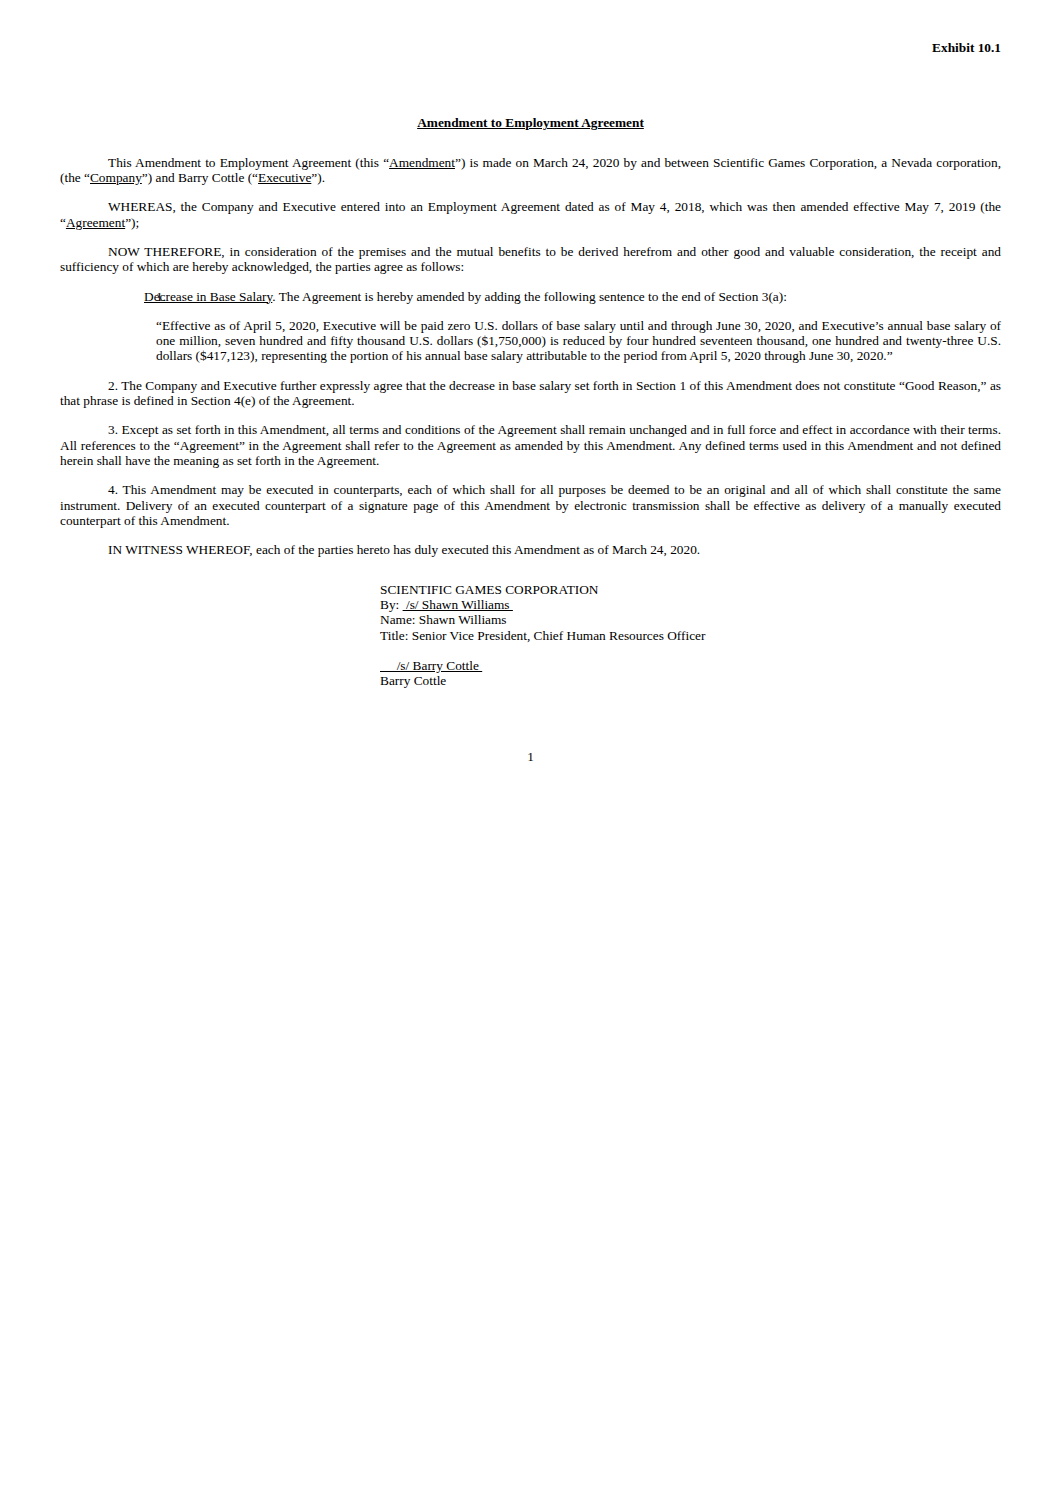Exhibit 10.1
Amendment to Employment Agreement
This Amendment to Employment Agreement (this “Amendment”) is made on March 24, 2020 by and between Scientific Games Corporation, a Nevada corporation, (the “Company”) and Barry Cottle (“Executive”).
WHEREAS, the Company and Executive entered into an Employment Agreement dated as of May 4, 2018, which was then amended effective May 7, 2019 (the “Agreement”);
NOW THEREFORE, in consideration of the premises and the mutual benefits to be derived herefrom and other good and valuable consideration, the receipt and sufficiency of which are hereby acknowledged, the parties agree as follows:
1. Decrease in Base Salary. The Agreement is hereby amended by adding the following sentence to the end of Section 3(a):
“Effective as of April 5, 2020, Executive will be paid zero U.S. dollars of base salary until and through June 30, 2020, and Executive’s annual base salary of one million, seven hundred and fifty thousand U.S. dollars ($1,750,000) is reduced by four hundred seventeen thousand, one hundred and twenty-three U.S. dollars ($417,123), representing the portion of his annual base salary attributable to the period from April 5, 2020 through June 30, 2020.”
2. The Company and Executive further expressly agree that the decrease in base salary set forth in Section 1 of this Amendment does not constitute “Good Reason,” as that phrase is defined in Section 4(e) of the Agreement.
3. Except as set forth in this Amendment, all terms and conditions of the Agreement shall remain unchanged and in full force and effect in accordance with their terms. All references to the “Agreement” in the Agreement shall refer to the Agreement as amended by this Amendment. Any defined terms used in this Amendment and not defined herein shall have the meaning as set forth in the Agreement.
4. This Amendment may be executed in counterparts, each of which shall for all purposes be deemed to be an original and all of which shall constitute the same instrument. Delivery of an executed counterpart of a signature page of this Amendment by electronic transmission shall be effective as delivery of a manually executed counterpart of this Amendment.
IN WITNESS WHEREOF, each of the parties hereto has duly executed this Amendment as of March 24, 2020.
SCIENTIFIC GAMES CORPORATION
By: /s/ Shawn Williams
Name: Shawn Williams
Title: Senior Vice President, Chief Human Resources Officer
/s/ Barry Cottle
Barry Cottle
1